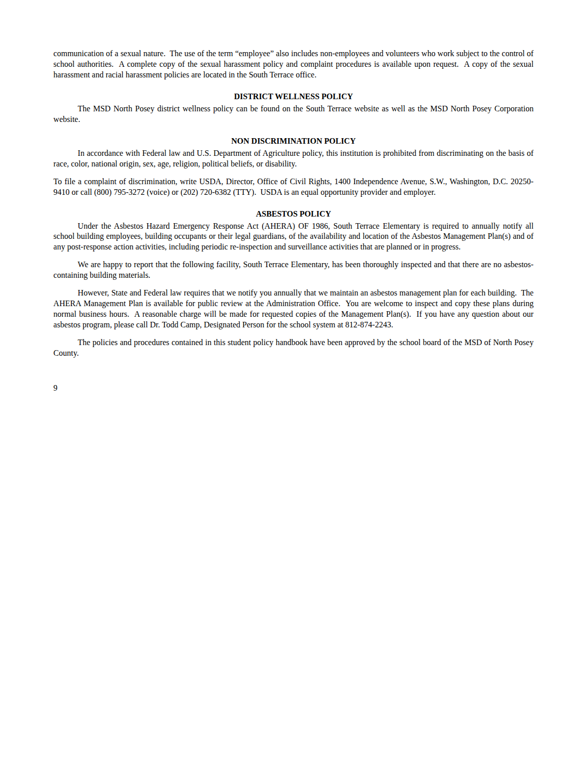communication of a sexual nature. The use of the term “employee” also includes non-employees and volunteers who work subject to the control of school authorities. A complete copy of the sexual harassment policy and complaint procedures is available upon request. A copy of the sexual harassment and racial harassment policies are located in the South Terrace office.
District Wellness Policy
The MSD North Posey district wellness policy can be found on the South Terrace website as well as the MSD North Posey Corporation website.
Non Discrimination Policy
In accordance with Federal law and U.S. Department of Agriculture policy, this institution is prohibited from discriminating on the basis of race, color, national origin, sex, age, religion, political beliefs, or disability.
To file a complaint of discrimination, write USDA, Director, Office of Civil Rights, 1400 Independence Avenue, S.W., Washington, D.C. 20250-9410 or call (800) 795-3272 (voice) or (202) 720-6382 (TTY). USDA is an equal opportunity provider and employer.
Asbestos Policy
Under the Asbestos Hazard Emergency Response Act (AHERA) OF 1986, South Terrace Elementary is required to annually notify all school building employees, building occupants or their legal guardians, of the availability and location of the Asbestos Management Plan(s) and of any post-response action activities, including periodic re-inspection and surveillance activities that are planned or in progress.
We are happy to report that the following facility, South Terrace Elementary, has been thoroughly inspected and that there are no asbestos-containing building materials.
However, State and Federal law requires that we notify you annually that we maintain an asbestos management plan for each building. The AHERA Management Plan is available for public review at the Administration Office. You are welcome to inspect and copy these plans during normal business hours. A reasonable charge will be made for requested copies of the Management Plan(s). If you have any question about our asbestos program, please call Dr. Todd Camp, Designated Person for the school system at 812-874-2243.
The policies and procedures contained in this student policy handbook have been approved by the school board of the MSD of North Posey County.
9